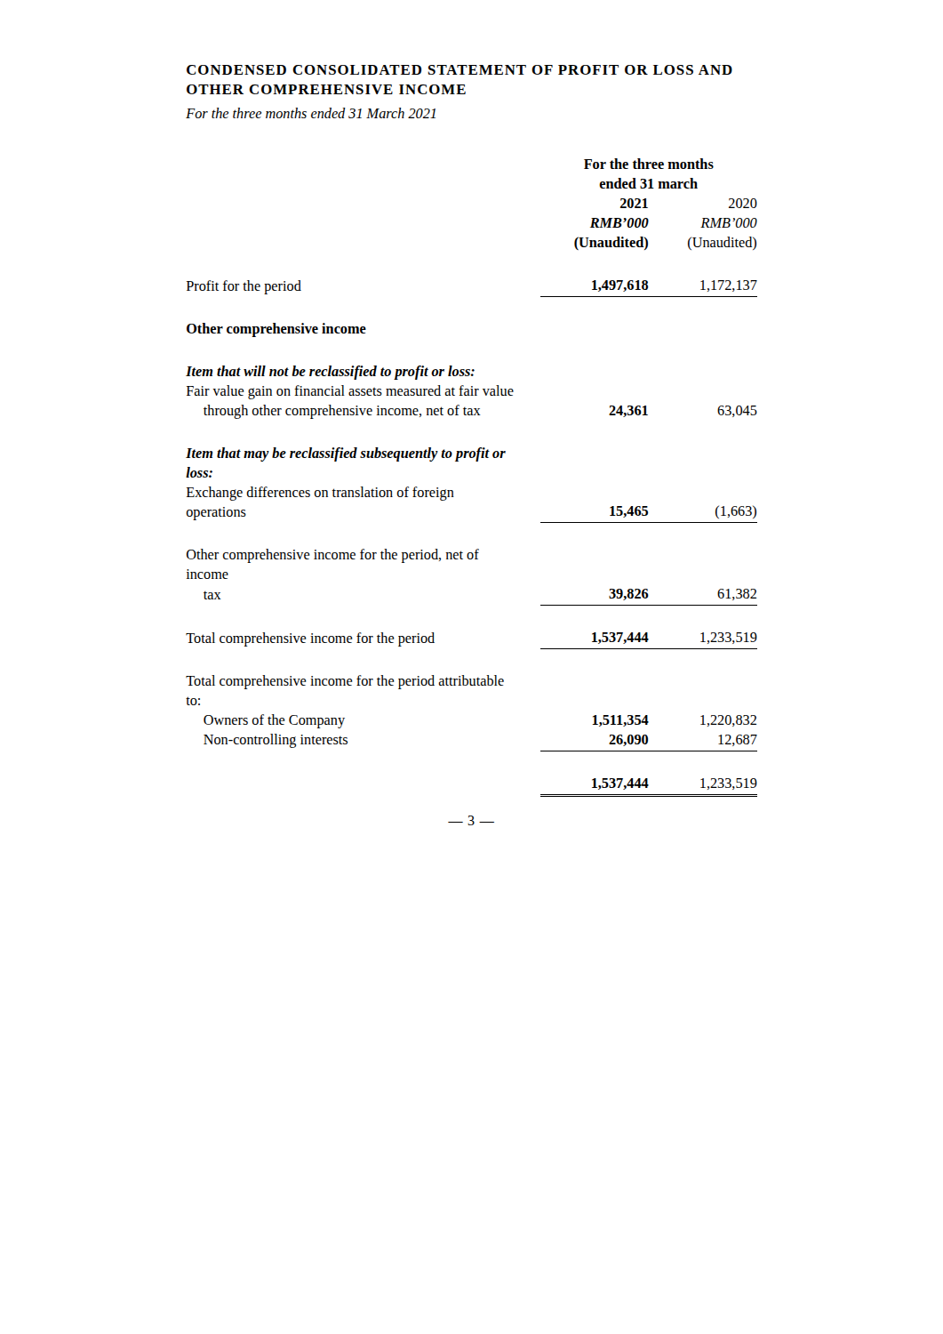Condensed consolidated statement of profit or loss and other comprehensive income
For the three months ended 31 March 2021
| | | For the three months |
| | | ended 31 march |
| | | 2021 | 2020 |
| | | RMB’000 | RMB’000 |
| | | (Unaudited) | (Unaudited) |
| Profit for the period | | 1,497,618 | 1,172,137 |
| Other comprehensive income | | | |
| Item that will not be reclassified to profit or loss: | | | |
| Fair value gain on financial assets measured at fair value | | | |
| through other comprehensive income, net of tax | | 24,361 | 63,045 |
| Item that may be reclassified subsequently to profit or loss: | | | |
| Exchange differences on translation of foreign operations | | 15,465 | (1,663) |
| Other comprehensive income for the period, net of income | | | |
| tax | | 39,826 | 61,382 |
| Total comprehensive income for the period | | 1,537,444 | 1,233,519 |
| Total comprehensive income for the period attributable to: | | | |
| Owners of the Company | | 1,511,354 | 1,220,832 |
| Non-controlling interests | | 26,090 | 12,687 |
| | | 1,537,444 | 1,233,519 |
— 3 —